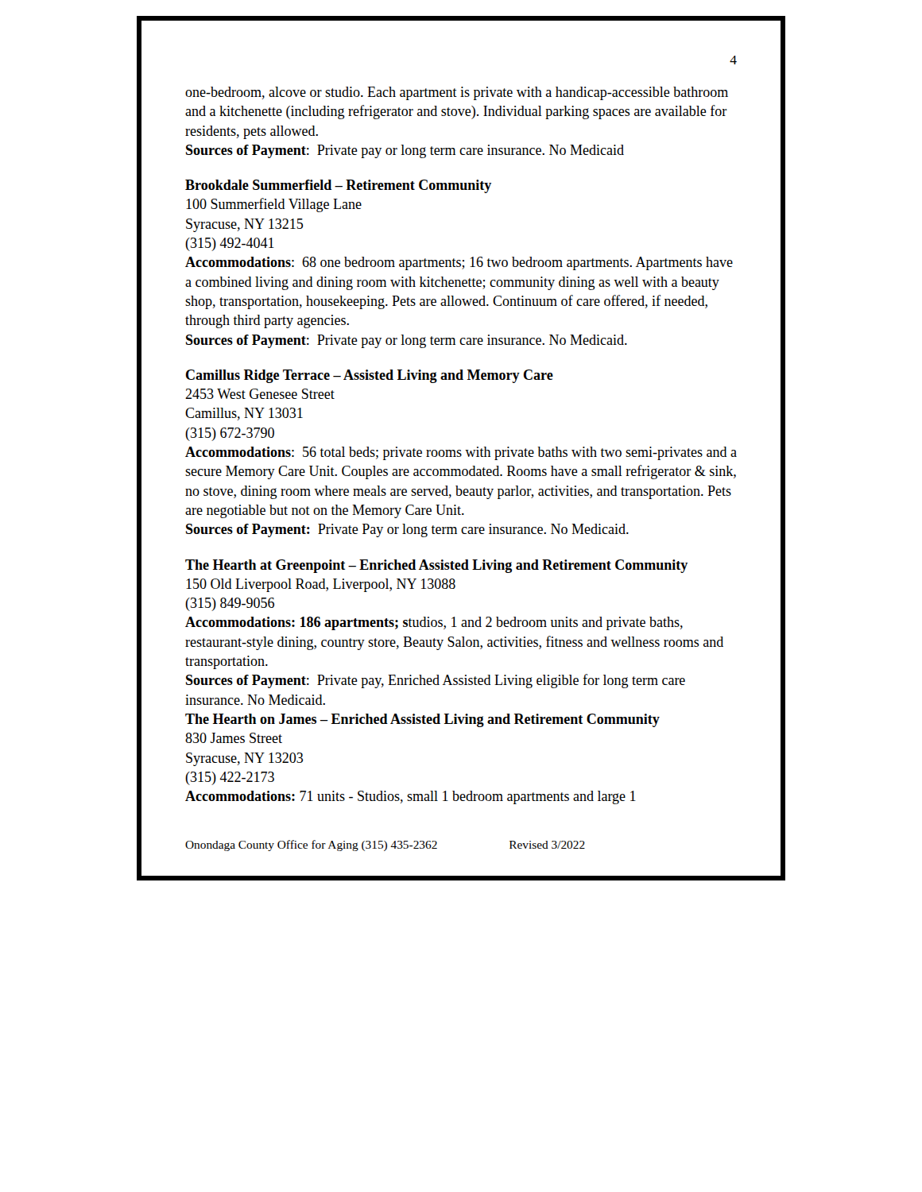4
one-bedroom, alcove or studio. Each apartment is private with a handicap-accessible bathroom and a kitchenette (including refrigerator and stove). Individual parking spaces are available for residents, pets allowed.
Sources of Payment: Private pay or long term care insurance. No Medicaid
Brookdale Summerfield – Retirement Community
100 Summerfield Village Lane
Syracuse, NY 13215
(315) 492-4041
Accommodations: 68 one bedroom apartments; 16 two bedroom apartments. Apartments have a combined living and dining room with kitchenette; community dining as well with a beauty shop, transportation, housekeeping. Pets are allowed. Continuum of care offered, if needed, through third party agencies.
Sources of Payment: Private pay or long term care insurance. No Medicaid.
Camillus Ridge Terrace – Assisted Living and Memory Care
2453 West Genesee Street
Camillus, NY 13031
(315) 672-3790
Accommodations: 56 total beds; private rooms with private baths with two semi-privates and a secure Memory Care Unit. Couples are accommodated. Rooms have a small refrigerator & sink, no stove, dining room where meals are served, beauty parlor, activities, and transportation. Pets are negotiable but not on the Memory Care Unit.
Sources of Payment: Private Pay or long term care insurance. No Medicaid.
The Hearth at Greenpoint – Enriched Assisted Living and Retirement Community
150 Old Liverpool Road, Liverpool, NY 13088
(315) 849-9056
Accommodations: 186 apartments; studios, 1 and 2 bedroom units and private baths, restaurant-style dining, country store, Beauty Salon, activities, fitness and wellness rooms and transportation.
Sources of Payment: Private pay, Enriched Assisted Living eligible for long term care insurance. No Medicaid.
The Hearth on James – Enriched Assisted Living and Retirement Community
830 James Street
Syracuse, NY 13203
(315) 422-2173
Accommodations: 71 units - Studios, small 1 bedroom apartments and large 1
Onondaga County Office for Aging (315) 435-2362 Revised 3/2022